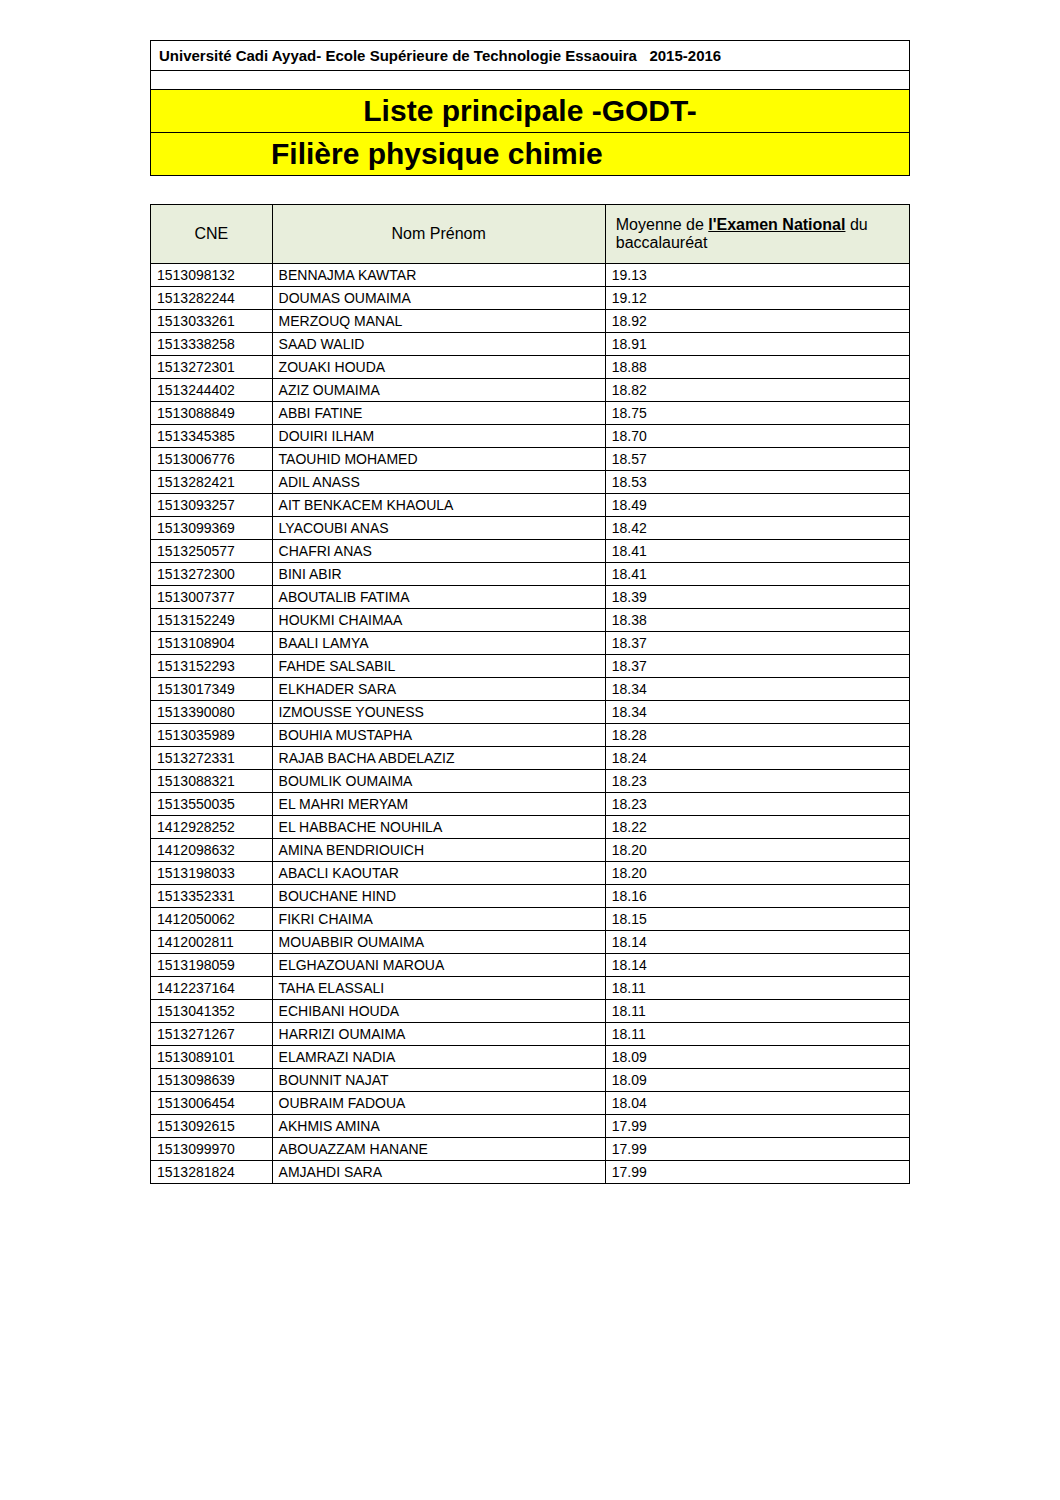Université Cadi Ayyad- Ecole Supérieure de Technologie Essaouira 2015-2016
Liste principale -GODT-
Filière physique chimie
| CNE | Nom Prénom | Moyenne de l'Examen National du baccalauréat |
| --- | --- | --- |
| 1513098132 | BENNAJMA KAWTAR | 19.13 |
| 1513282244 | DOUMAS OUMAIMA | 19.12 |
| 1513033261 | MERZOUQ MANAL | 18.92 |
| 1513338258 | SAAD WALID | 18.91 |
| 1513272301 | ZOUAKI HOUDA | 18.88 |
| 1513244402 | AZIZ OUMAIMA | 18.82 |
| 1513088849 | ABBI FATINE | 18.75 |
| 1513345385 | DOUIRI ILHAM | 18.70 |
| 1513006776 | TAOUHID MOHAMED | 18.57 |
| 1513282421 | ADIL ANASS | 18.53 |
| 1513093257 | AIT BENKACEM KHAOULA | 18.49 |
| 1513099369 | LYACOUBI ANAS | 18.42 |
| 1513250577 | CHAFRI ANAS | 18.41 |
| 1513272300 | BINI ABIR | 18.41 |
| 1513007377 | ABOUTALIB FATIMA | 18.39 |
| 1513152249 | HOUKMI CHAIMAA | 18.38 |
| 1513108904 | BAALI LAMYA | 18.37 |
| 1513152293 | FAHDE SALSABIL | 18.37 |
| 1513017349 | ELKHADER SARA | 18.34 |
| 1513390080 | IZMOUSSE YOUNESS | 18.34 |
| 1513035989 | BOUHIA MUSTAPHA | 18.28 |
| 1513272331 | RAJAB BACHA ABDELAZIZ | 18.24 |
| 1513088321 | BOUMLIK OUMAIMA | 18.23 |
| 1513550035 | EL MAHRI MERYAM | 18.23 |
| 1412928252 | EL HABBACHE NOUHILA | 18.22 |
| 1412098632 | AMINA BENDRIOUICH | 18.20 |
| 1513198033 | ABACLI KAOUTAR | 18.20 |
| 1513352331 | BOUCHANE HIND | 18.16 |
| 1412050062 | FIKRI CHAIMA | 18.15 |
| 1412002811 | MOUABBIR OUMAIMA | 18.14 |
| 1513198059 | ELGHAZOUANI MAROUA | 18.14 |
| 1412237164 | TAHA ELASSALI | 18.11 |
| 1513041352 | ECHIBANI HOUDA | 18.11 |
| 1513271267 | HARRIZI OUMAIMA | 18.11 |
| 1513089101 | ELAMRAZI NADIA | 18.09 |
| 1513098639 | BOUNNIT NAJAT | 18.09 |
| 1513006454 | OUBRAIM FADOUA | 18.04 |
| 1513092615 | AKHMIS AMINA | 17.99 |
| 1513099970 | ABOUAZZAM HANANE | 17.99 |
| 1513281824 | AMJAHDI SARA | 17.99 |